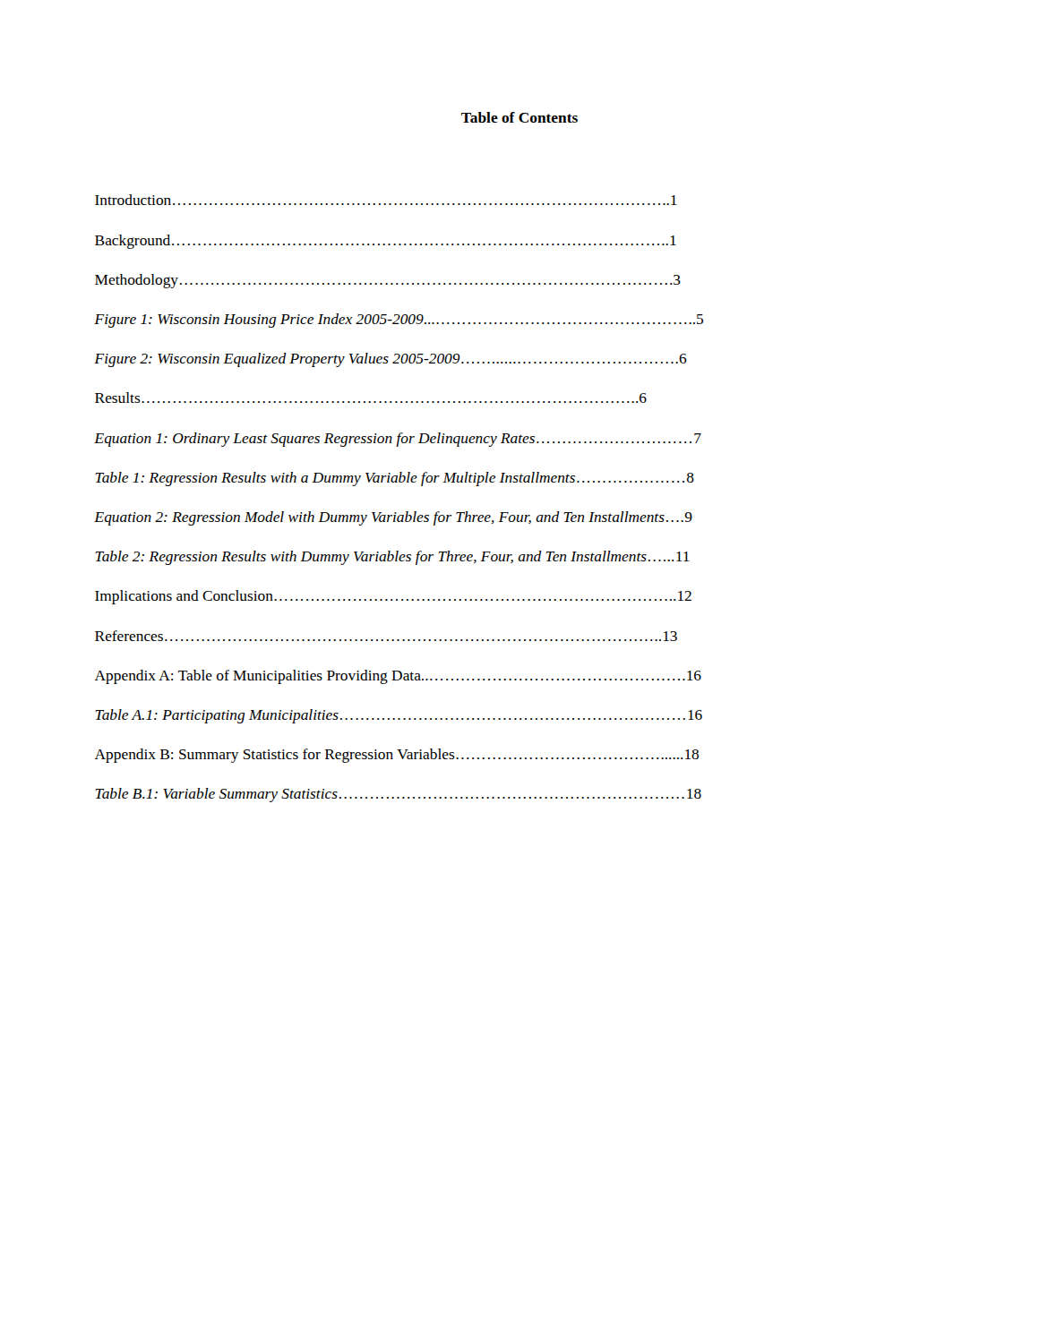Table of Contents
Introduction…………………………………………………………………………………..1
Background…………………………………………………………………………………..1
Methodology………………………………………………………………………………….3
Figure 1: Wisconsin Housing Price Index 2005-2009...…………………………………………..5
Figure 2: Wisconsin Equalized Property Values 2005-2009……......………………………….6
Results…………………………………………………………………………………..6
Equation 1: Ordinary Least Squares Regression for Delinquency Rates…………………………7
Table 1: Regression Results with a Dummy Variable for Multiple Installments…………………8
Equation 2: Regression Model with Dummy Variables for Three, Four, and Ten Installments…. 9
Table 2: Regression Results with Dummy Variables for Three, Four, and Ten Installments…... 11
Implications and Conclusion…………………………………………………………………..12
References…………………………………………………………………………………..13
Appendix A: Table of Municipalities Providing Data..………………………………………….16
Table A.1: Participating Municipalities…………………………………………………………16
Appendix B: Summary Statistics for Regression Variables…………………………………......18
Table B.1: Variable Summary Statistics…………………………………………………………18